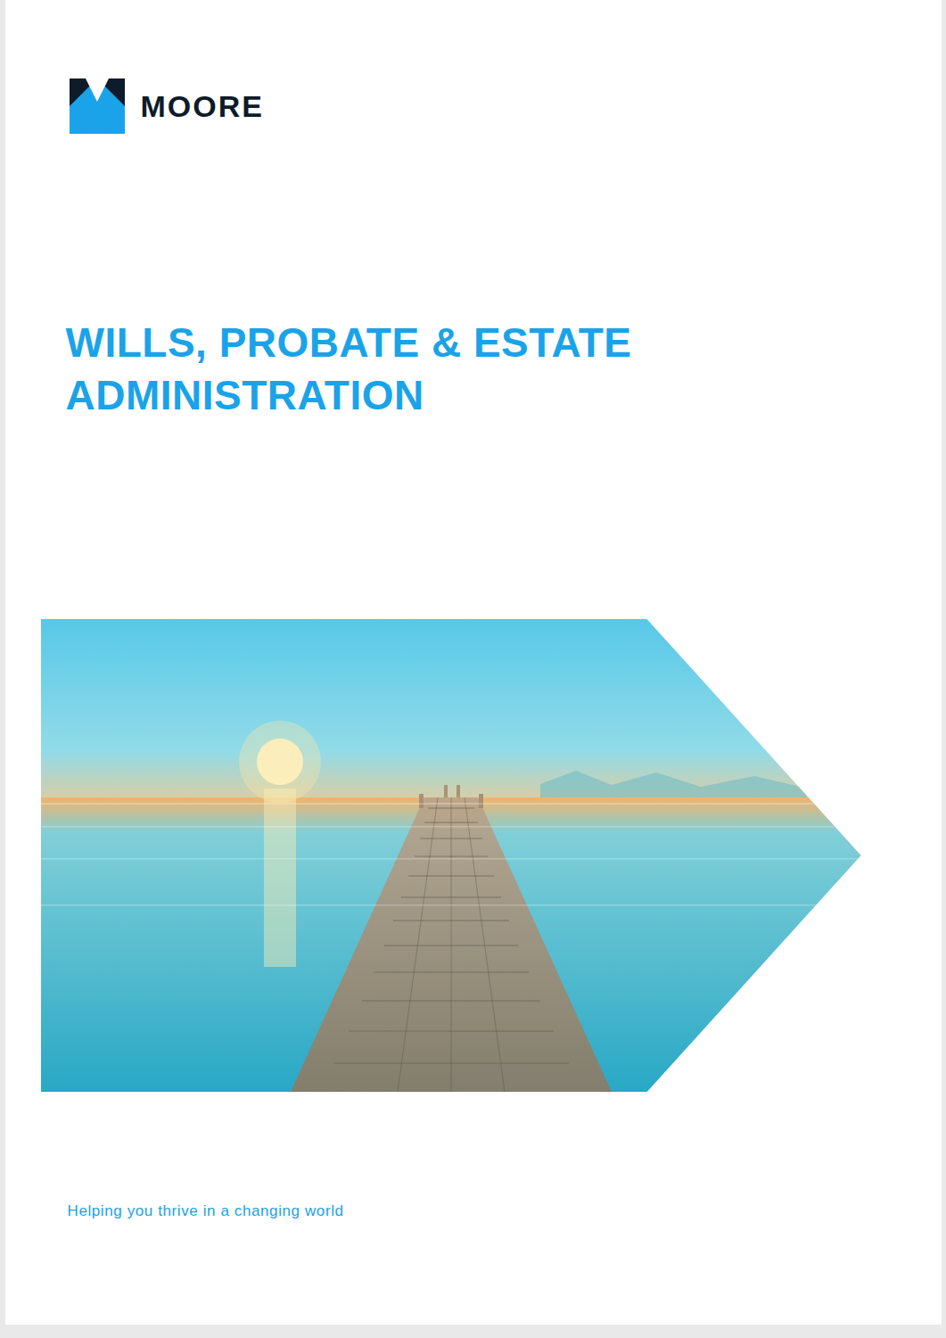MOORE
Wills, Probate & Estate Administration
Helping you thrive in a changing world